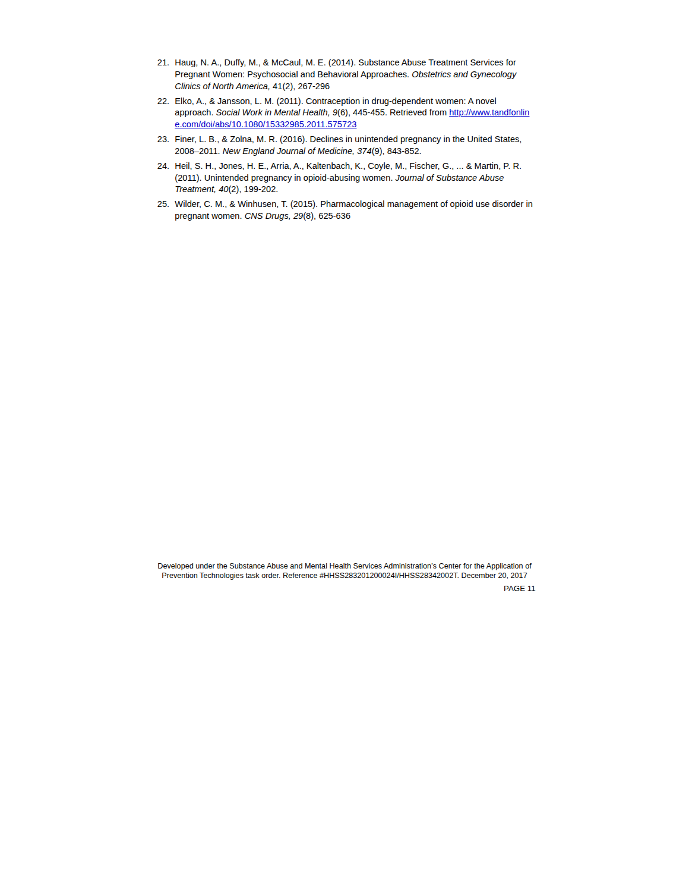Haug, N. A., Duffy, M., & McCaul, M. E. (2014). Substance Abuse Treatment Services for Pregnant Women: Psychosocial and Behavioral Approaches. Obstetrics and Gynecology Clinics of North America, 41(2), 267-296
Elko, A., & Jansson, L. M. (2011). Contraception in drug-dependent women: A novel approach. Social Work in Mental Health, 9(6), 445-455. Retrieved from http://www.tandfonline.com/doi/abs/10.1080/15332985.2011.575723
Finer, L. B., & Zolna, M. R. (2016). Declines in unintended pregnancy in the United States, 2008–2011. New England Journal of Medicine, 374(9), 843-852.
Heil, S. H., Jones, H. E., Arria, A., Kaltenbach, K., Coyle, M., Fischer, G., ... & Martin, P. R. (2011). Unintended pregnancy in opioid-abusing women. Journal of Substance Abuse Treatment, 40(2), 199-202.
Wilder, C. M., & Winhusen, T. (2015). Pharmacological management of opioid use disorder in pregnant women. CNS Drugs, 29(8), 625-636
Developed under the Substance Abuse and Mental Health Services Administration’s Center for the Application of Prevention Technologies task order. Reference #HHSS283201200024I/HHSS28342002T. December 20, 2017
PAGE 11